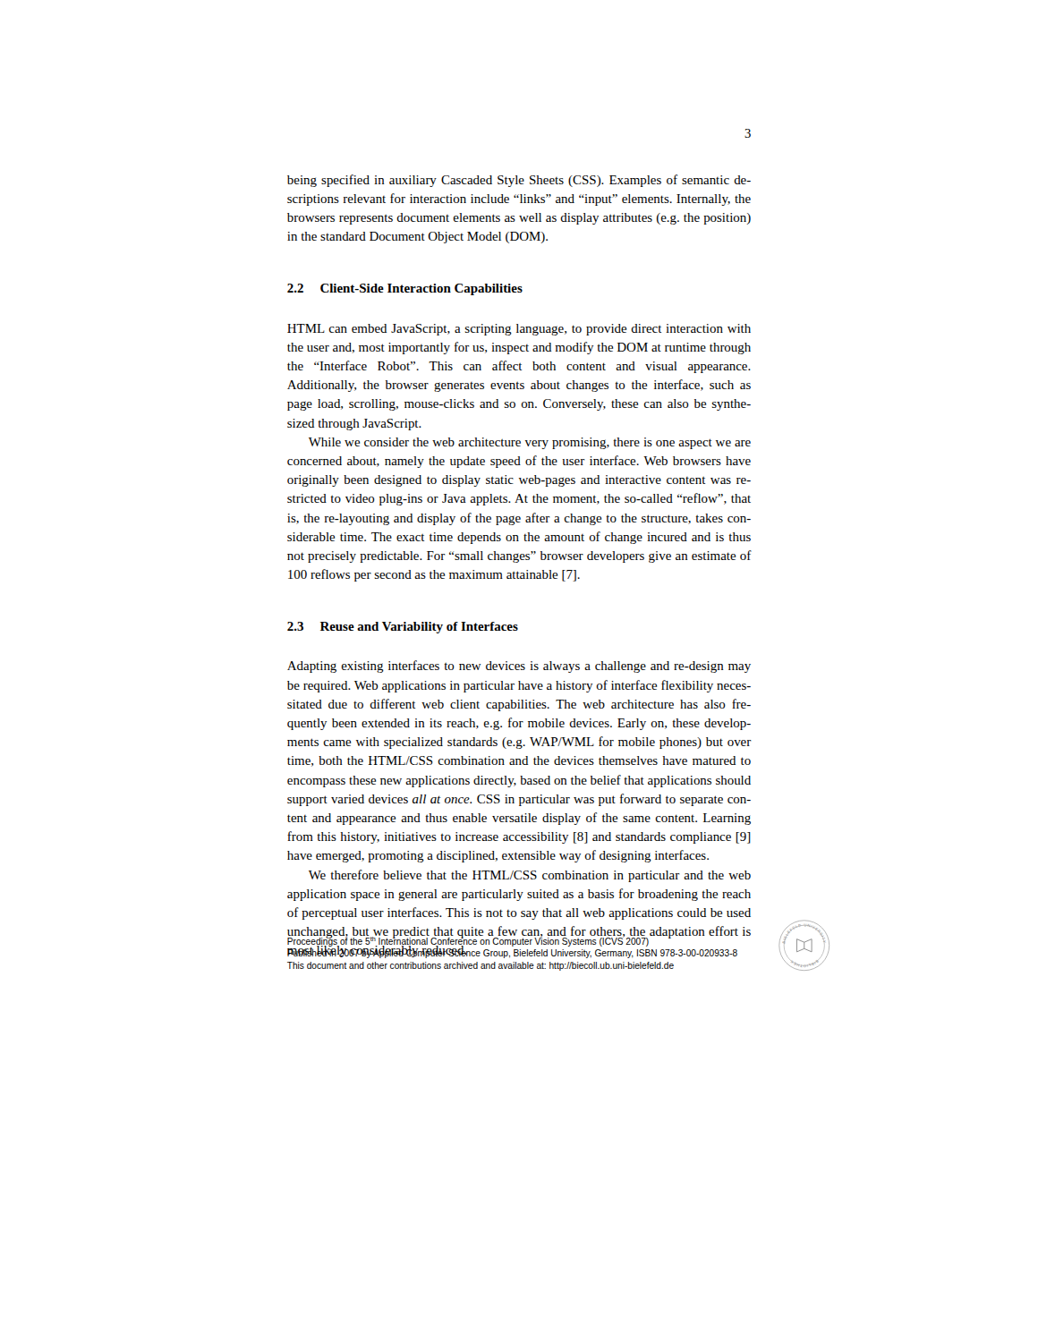3
being specified in auxiliary Cascaded Style Sheets (CSS). Examples of semantic descriptions relevant for interaction include “links” and “input” elements. Internally, the browsers represents document elements as well as display attributes (e.g. the position) in the standard Document Object Model (DOM).
2.2 Client-Side Interaction Capabilities
HTML can embed JavaScript, a scripting language, to provide direct interaction with the user and, most importantly for us, inspect and modify the DOM at runtime through the “Interface Robot”. This can affect both content and visual appearance. Additionally, the browser generates events about changes to the interface, such as page load, scrolling, mouse-clicks and so on. Conversely, these can also be synthesized through JavaScript.
While we consider the web architecture very promising, there is one aspect we are concerned about, namely the update speed of the user interface. Web browsers have originally been designed to display static web-pages and interactive content was restricted to video plug-ins or Java applets. At the moment, the so-called “reflow”, that is, the re-layouting and display of the page after a change to the structure, takes considerable time. The exact time depends on the amount of change incured and is thus not precisely predictable. For “small changes” browser developers give an estimate of 100 reflows per second as the maximum attainable [7].
2.3 Reuse and Variability of Interfaces
Adapting existing interfaces to new devices is always a challenge and re-design may be required. Web applications in particular have a history of interface flexibility necessitated due to different web client capabilities. The web architecture has also frequently been extended in its reach, e.g. for mobile devices. Early on, these developments came with specialized standards (e.g. WAP/WML for mobile phones) but over time, both the HTML/CSS combination and the devices themselves have matured to encompass these new applications directly, based on the belief that applications should support varied devices all at once. CSS in particular was put forward to separate content and appearance and thus enable versatile display of the same content. Learning from this history, initiatives to increase accessibility [8] and standards compliance [9] have emerged, promoting a disciplined, extensible way of designing interfaces.
We therefore believe that the HTML/CSS combination in particular and the web application space in general are particularly suited as a basis for broadening the reach of perceptual user interfaces. This is not to say that all web applications could be used unchanged, but we predict that quite a few can, and for others, the adaptation effort is most likely considerably reduced.
Proceedings of the 5th International Conference on Computer Vision Systems (ICVS 2007)
Published in 2007 by Applied Computer Science Group, Bielefeld University, Germany, ISBN 978-3-00-020933-8
This document and other contributions archived and available at: http://biecoll.ub.uni-bielefeld.de
BIELEFELD·UNIVERSITY BIBLIOTHEK